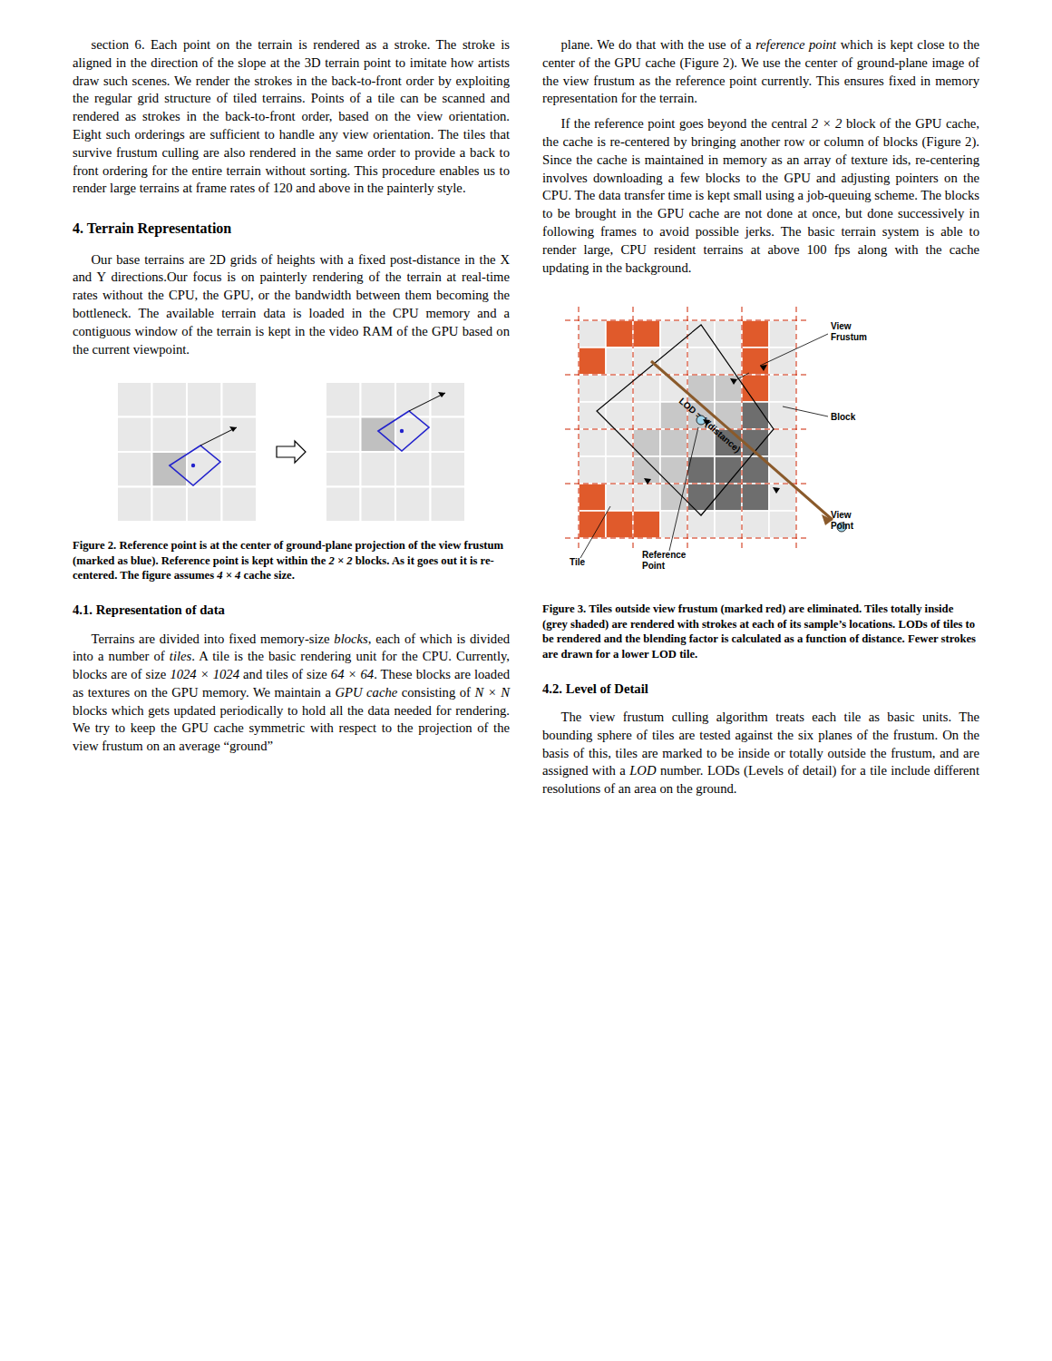section 6. Each point on the terrain is rendered as a stroke. The stroke is aligned in the direction of the slope at the 3D terrain point to imitate how artists draw such scenes. We render the strokes in the back-to-front order by exploiting the regular grid structure of tiled terrains. Points of a tile can be scanned and rendered as strokes in the back-to-front order, based on the view orientation. Eight such orderings are sufficient to handle any view orientation. The tiles that survive frustum culling are also rendered in the same order to provide a back to front ordering for the entire terrain without sorting. This procedure enables us to render large terrains at frame rates of 120 and above in the painterly style.
4. Terrain Representation
Our base terrains are 2D grids of heights with a fixed post-distance in the X and Y directions.Our focus is on painterly rendering of the terrain at real-time rates without the CPU, the GPU, or the bandwidth between them becoming the bottleneck. The available terrain data is loaded in the CPU memory and a contiguous window of the terrain is kept in the video RAM of the GPU based on the current viewpoint.
Figure 2. Reference point is at the center of ground-plane projection of the view frustum (marked as blue). Reference point is kept within the 2 × 2 blocks. As it goes out it is re-centered. The figure assumes 4 × 4 cache size.
4.1. Representation of data
Terrains are divided into fixed memory-size blocks, each of which is divided into a number of tiles. A tile is the basic rendering unit for the CPU. Currently, blocks are of size 1024 × 1024 and tiles of size 64 × 64. These blocks are loaded as textures on the GPU memory. We maintain a GPU cache consisting of N × N blocks which gets updated periodically to hold all the data needed for rendering. We try to keep the GPU cache symmetric with respect to the projection of the view frustum on an average “ground”
plane. We do that with the use of a reference point which is kept close to the center of the GPU cache (Figure 2). We use the center of ground-plane image of the view frustum as the reference point currently. This ensures fixed in memory representation for the terrain.
If the reference point goes beyond the central 2 × 2 block of the GPU cache, the cache is re-centered by bringing another row or column of blocks (Figure 2). Since the cache is maintained in memory as an array of texture ids, re-centering involves downloading a few blocks to the GPU and adjusting pointers on the CPU. The data transfer time is kept small using a job-queuing scheme. The blocks to be brought in the GPU cache are not done at once, but done successively in following frames to avoid possible jerks. The basic terrain system is able to render large, CPU resident terrains at above 100 fps along with the cache updating in the background.
LOD = f (distance) View Frustum Block View Point Tile Reference Point
Figure 3. Tiles outside view frustum (marked red) are eliminated. Tiles totally inside (grey shaded) are rendered with strokes at each of its sample’s locations. LODs of tiles to be rendered and the blending factor is calculated as a function of distance. Fewer strokes are drawn for a lower LOD tile.
4.2. Level of Detail
The view frustum culling algorithm treats each tile as basic units. The bounding sphere of tiles are tested against the six planes of the frustum. On the basis of this, tiles are marked to be inside or totally outside the frustum, and are assigned with a LOD number. LODs (Levels of detail) for a tile include different resolutions of an area on the ground.